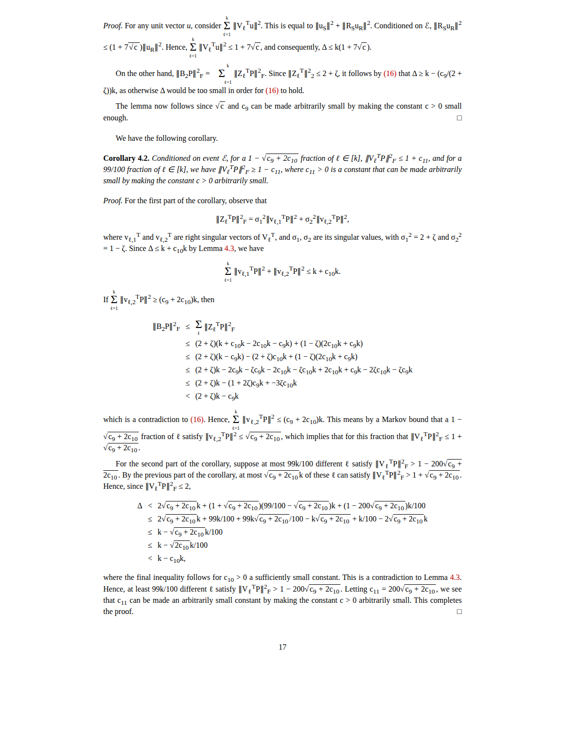Proof. For any unit vector u, consider kΣℓ=1 ∥VℓTu∥2. This is equal to ∥uS∥2 + ∥RSuR∥2. Conditioned on ℰ, ∥RSuR∥2 ≤ (1 + 7√c)∥uR∥2. Hence, kΣℓ=1 ∥VℓTu∥2 ≤ 1 + 7√c, and consequently, Δ ≤ k(1 + 7√c).
On the other hand, ∥B2P∥2F = kΣℓ=1 ∥ZℓTP∥2F. Since ∥ZℓT∥22 ≤ 2 + ζ, it follows by (16) that Δ ≥ k − (c9/(2 + ζ))k, as otherwise Δ would be too small in order for (16) to hold.
The lemma now follows since √c and c9 can be made arbitrarily small by making the constant c > 0 small enough. □
We have the following corollary.
Corollary 4.2. Conditioned on event ℰ, for a 1 − √c9 + 2c10 fraction of ℓ ∈ [k], ∥VℓTP∥2F ≤ 1 + c11, and for a 99/100 fraction of ℓ ∈ [k], we have ∥VℓTP∥2F ≥ 1 − c11, where c11 > 0 is a constant that can be made arbitrarily small by making the constant c > 0 arbitrarily small.
Proof. For the first part of the corollary, observe that
∥ZℓTP∥2F = σ12∥vℓ,1TP∥2 + σ22∥vℓ,2TP∥2,
where vℓ,1T and vℓ,2T are right singular vectors of VℓT, and σ1, σ2 are its singular values, with σ12 = 2 + ζ and σ22 = 1 − ζ. Since Δ ≤ k + c10k by Lemma 4.3, we have
kΣℓ=1 ∥vℓ,1TP∥2 + ∥vℓ,2TP∥2 ≤ k + c10k.
If kΣℓ=1 ∥vℓ,2TP∥2 ≥ (c9 + 2c10)k, then
| ∥B 2 P∥ 2 F | ≤ | Σ ℓ ∥Z ℓ T P∥ 2 F |
| | ≤ | (2 + ζ)(k + c 10 k − 2c 10 k − c 9 k) + (1 − ζ)(2c 10 k + c 9 k) |
| | ≤ | (2 + ζ)(k − c 9 k) − (2 + ζ)c 10 k + (1 − ζ)(2c 10 k + c 9 k) |
| | ≤ | (2 + ζ)k − 2c 9 k − ζc 9 k − 2c 10 k − ζc 10 k + 2c 10 k + c 9 k − 2ζc 10 k − ζc 9 k |
| | ≤ | (2 + ζ)k − (1 + 2ζ)c 9 k + −3ζc 10 k |
| | < | (2 + ζ)k − c 9 k |
which is a contradiction to (16). Hence, kΣℓ=1 ∥vℓ,2TP∥2 ≤ (c9 + 2c10)k. This means by a Markov bound that a 1 − √c9 + 2c10 fraction of ℓ satisfy ∥vℓ,2TP∥2 ≤ √c9 + 2c10, which implies that for this fraction that ∥VℓTP∥2F ≤ 1 + √c9 + 2c10.
For the second part of the corollary, suppose at most 99k/100 different ℓ satisfy ∥VℓTP∥2F > 1 − 200√c9 + 2c10. By the previous part of the corollary, at most √c9 + 2c10k of these ℓ can satisfy ∥VℓTP∥2F > 1 + √c9 + 2c10. Hence, since ∥VℓTP∥2F ≤ 2,
| Δ | < | 2√ c 9 + 2c 10 k + (1 + √ c 9 + 2c 10 )(99/100 − √ c 9 + 2c 10 )k + (1 − 200√ c 9 + 2c 10 )k/100 |
| | ≤ | 2√ c 9 + 2c 10 k + 99k/100 + 99k√ c 9 + 2c 10 /100 − k√ c 9 + 2c 10 + k/100 − 2√ c 9 + 2c 10 k |
| | ≤ | k − √ c 9 + 2c 10 k/100 |
| | ≤ | k − √ 2c 10 k/100 |
| | < | k − c 10 k, |
where the final inequality follows for c10 > 0 a sufficiently small constant. This is a contradiction to Lemma 4.3. Hence, at least 99k/100 different ℓ satisfy ∥VℓTP∥2F > 1 − 200√c9 + 2c10. Letting c11 = 200√c9 + 2c10, we see that c11 can be made an arbitrarily small constant by making the constant c > 0 arbitrarily small. This completes the proof. □
17